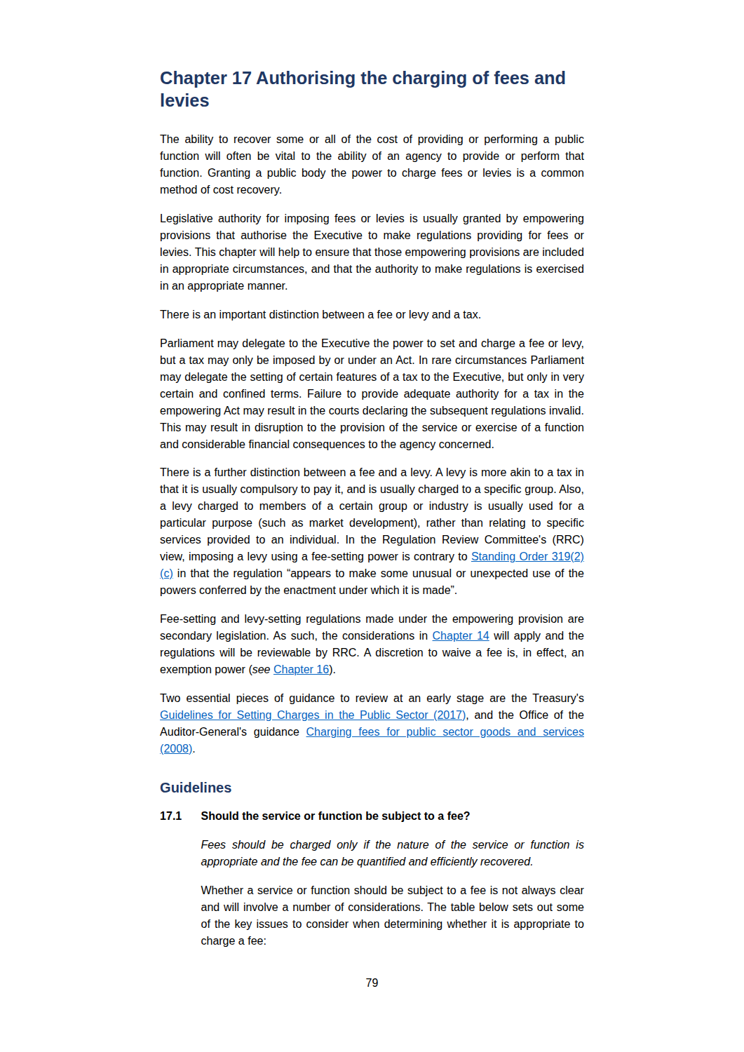Chapter 17 Authorising the charging of fees and levies
The ability to recover some or all of the cost of providing or performing a public function will often be vital to the ability of an agency to provide or perform that function. Granting a public body the power to charge fees or levies is a common method of cost recovery.
Legislative authority for imposing fees or levies is usually granted by empowering provisions that authorise the Executive to make regulations providing for fees or levies. This chapter will help to ensure that those empowering provisions are included in appropriate circumstances, and that the authority to make regulations is exercised in an appropriate manner.
There is an important distinction between a fee or levy and a tax.
Parliament may delegate to the Executive the power to set and charge a fee or levy, but a tax may only be imposed by or under an Act. In rare circumstances Parliament may delegate the setting of certain features of a tax to the Executive, but only in very certain and confined terms. Failure to provide adequate authority for a tax in the empowering Act may result in the courts declaring the subsequent regulations invalid. This may result in disruption to the provision of the service or exercise of a function and considerable financial consequences to the agency concerned.
There is a further distinction between a fee and a levy. A levy is more akin to a tax in that it is usually compulsory to pay it, and is usually charged to a specific group. Also, a levy charged to members of a certain group or industry is usually used for a particular purpose (such as market development), rather than relating to specific services provided to an individual. In the Regulation Review Committee's (RRC) view, imposing a levy using a fee-setting power is contrary to Standing Order 319(2)(c) in that the regulation “appears to make some unusual or unexpected use of the powers conferred by the enactment under which it is made”.
Fee-setting and levy-setting regulations made under the empowering provision are secondary legislation. As such, the considerations in Chapter 14 will apply and the regulations will be reviewable by RRC. A discretion to waive a fee is, in effect, an exemption power (see Chapter 16).
Two essential pieces of guidance to review at an early stage are the Treasury's Guidelines for Setting Charges in the Public Sector (2017), and the Office of the Auditor-General's guidance Charging fees for public sector goods and services (2008).
Guidelines
17.1
Should the service or function be subject to a fee?
Fees should be charged only if the nature of the service or function is appropriate and the fee can be quantified and efficiently recovered.
Whether a service or function should be subject to a fee is not always clear and will involve a number of considerations. The table below sets out some of the key issues to consider when determining whether it is appropriate to charge a fee:
79